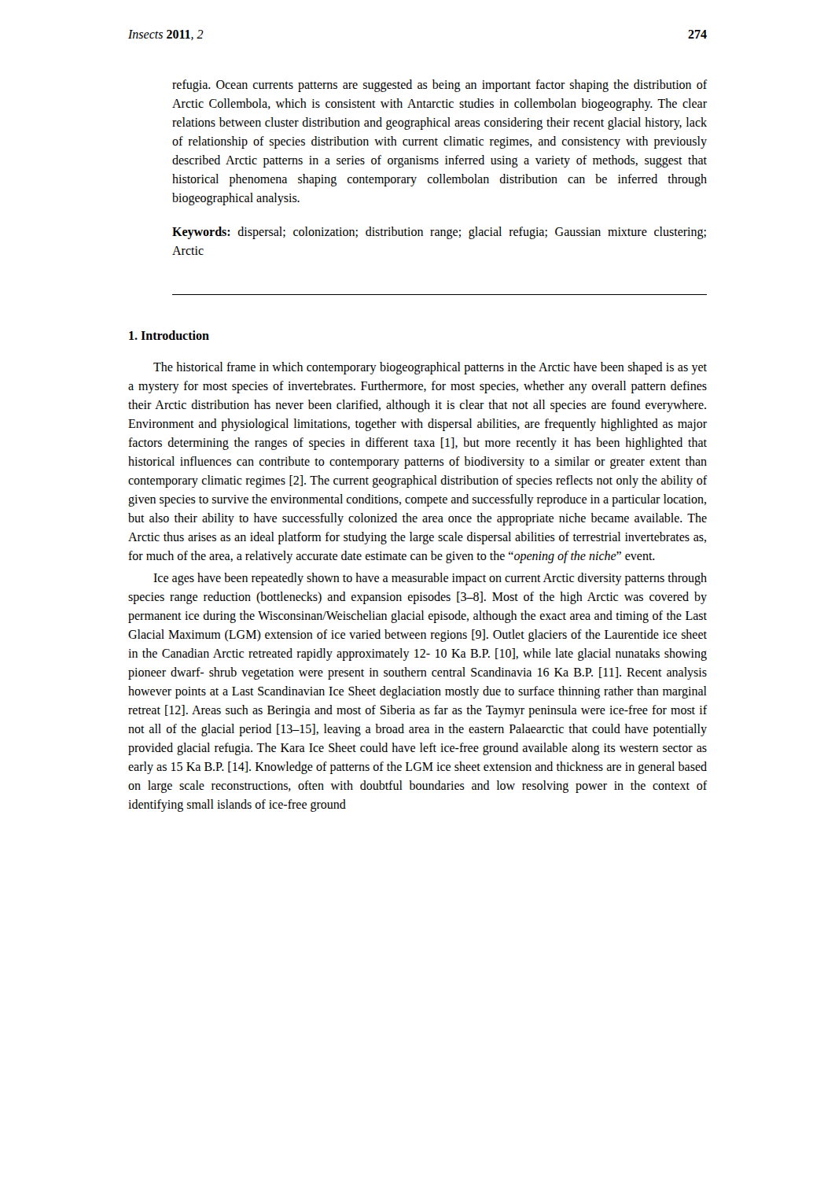Insects 2011, 2 274
refugia. Ocean currents patterns are suggested as being an important factor shaping the distribution of Arctic Collembola, which is consistent with Antarctic studies in collembolan biogeography. The clear relations between cluster distribution and geographical areas considering their recent glacial history, lack of relationship of species distribution with current climatic regimes, and consistency with previously described Arctic patterns in a series of organisms inferred using a variety of methods, suggest that historical phenomena shaping contemporary collembolan distribution can be inferred through biogeographical analysis.
Keywords: dispersal; colonization; distribution range; glacial refugia; Gaussian mixture clustering; Arctic
1. Introduction
The historical frame in which contemporary biogeographical patterns in the Arctic have been shaped is as yet a mystery for most species of invertebrates. Furthermore, for most species, whether any overall pattern defines their Arctic distribution has never been clarified, although it is clear that not all species are found everywhere. Environment and physiological limitations, together with dispersal abilities, are frequently highlighted as major factors determining the ranges of species in different taxa [1], but more recently it has been highlighted that historical influences can contribute to contemporary patterns of biodiversity to a similar or greater extent than contemporary climatic regimes [2]. The current geographical distribution of species reflects not only the ability of given species to survive the environmental conditions, compete and successfully reproduce in a particular location, but also their ability to have successfully colonized the area once the appropriate niche became available. The Arctic thus arises as an ideal platform for studying the large scale dispersal abilities of terrestrial invertebrates as, for much of the area, a relatively accurate date estimate can be given to the “opening of the niche” event.
Ice ages have been repeatedly shown to have a measurable impact on current Arctic diversity patterns through species range reduction (bottlenecks) and expansion episodes [3–8]. Most of the high Arctic was covered by permanent ice during the Wisconsinan/Weischelian glacial episode, although the exact area and timing of the Last Glacial Maximum (LGM) extension of ice varied between regions [9]. Outlet glaciers of the Laurentide ice sheet in the Canadian Arctic retreated rapidly approximately 12- 10 Ka B.P. [10], while late glacial nunataks showing pioneer dwarf- shrub vegetation were present in southern central Scandinavia 16 Ka B.P. [11]. Recent analysis however points at a Last Scandinavian Ice Sheet deglaciation mostly due to surface thinning rather than marginal retreat [12]. Areas such as Beringia and most of Siberia as far as the Taymyr peninsula were ice-free for most if not all of the glacial period [13–15], leaving a broad area in the eastern Palaearctic that could have potentially provided glacial refugia. The Kara Ice Sheet could have left ice-free ground available along its western sector as early as 15 Ka B.P. [14]. Knowledge of patterns of the LGM ice sheet extension and thickness are in general based on large scale reconstructions, often with doubtful boundaries and low resolving power in the context of identifying small islands of ice-free ground